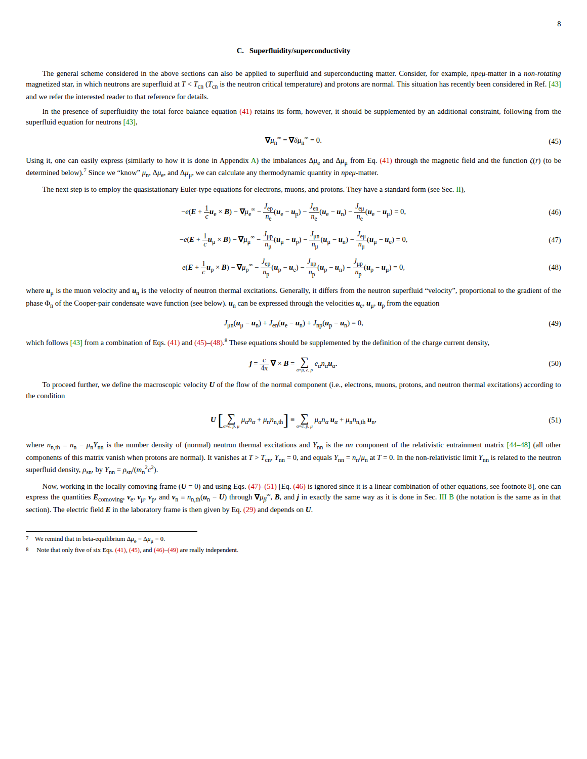8
C. Superfluidity/superconductivity
The general scheme considered in the above sections can also be applied to superfluid and superconducting matter. Consider, for example, npeμ-matter in a non-rotating magnetized star, in which neutrons are superfluid at T < Tcn (Tcn is the neutron critical temperature) and protons are normal. This situation has recently been considered in Ref. [43] and we refer the interested reader to that reference for details.
In the presence of superfluidity the total force balance equation (41) retains its form, however, it should be supplemented by an additional constraint, following from the superfluid equation for neutrons [43],
∇μn∞ = ∇δμn∞ = 0. (45)
Using it, one can easily express (similarly to how it is done in Appendix A) the imbalances Δμe and Δμμ from Eq. (41) through the magnetic field and the function ζ(r) (to be determined below).7 Since we “know” μn, Δμe, and Δμμ, we can calculate any thermodynamic quantity in npeμ-matter.
The next step is to employ the quasistationary Euler-type equations for electrons, muons, and protons. They have a standard form (see Sec. II),
−e(E + 1 c ue × B) − ∇μe∞ − Jep ne(ue − up) − Jen ne(ue − un) − Jeμ ne(ue − uμ) = 0, (46)
−e(E + 1 c uμ × B) − ∇μμ∞ − Jμp nμ(uμ − up) − Jμn nμ(uμ − un) − Jeμ nμ(uμ − ue) = 0, (47)
e(E + 1 c up × B) − ∇μp∞ − Jep np(up − ue) − Jnp np(up − un) − Jμp np(up − uμ) = 0, (48)
where uμ is the muon velocity and un is the velocity of neutron thermal excitations. Generally, it differs from the neutron superfluid “velocity”, proportional to the gradient of the phase Φn of the Cooper-pair condensate wave function (see below). un can be expressed through the velocities ue, uμ, up from the equation
Jμn(uμ − un) + Jen(ue − un) + Jnp(up − un) = 0, (49)
which follows [43] from a combination of Eqs. (41) and (45)–(48).8 These equations should be supplemented by the definition of the charge current density,
j = c 4π ∇ × B = ∑α=μ, e, p eαnαuα. (50)
To proceed further, we define the macroscopic velocity U of the flow of the normal component (i.e., electrons, muons, protons, and neutron thermal excitations) according to the condition
U [∑α=e, p, μ μαnα + μnnn,th] ≡ ∑α=e, p, μ μαnα uα + μnnn,th un, (51)
where nn,th ≡ nn − μnYnn is the number density of (normal) neutron thermal excitations and Ynn is the nn component of the relativistic entrainment matrix [44–48] (all other components of this matrix vanish when protons are normal). It vanishes at T > Tcn, Ynn = 0, and equals Ynn = nn/μn at T = 0. In the non-relativistic limit Ynn is related to the neutron superfluid density, ρsn, by Ynn = ρsn/(mn2c2).
Now, working in the locally comoving frame (U = 0) and using Eqs. (47)–(51) [Eq. (46) is ignored since it is a linear combination of other equations, see footnote 8], one can express the quantities Ecomoving, νe, νμ, νp, and νn ≡ nn,th(un − U) through ∇μβ∞, B, and j in exactly the same way as it is done in Sec. III B (the notation is the same as in that section). The electric field E in the laboratory frame is then given by Eq. (29) and depends on U.
7 We remind that in beta-equilibrium Δμe = Δμμ = 0.
8 Note that only five of six Eqs. (41), (45), and (46)–(49) are really independent.